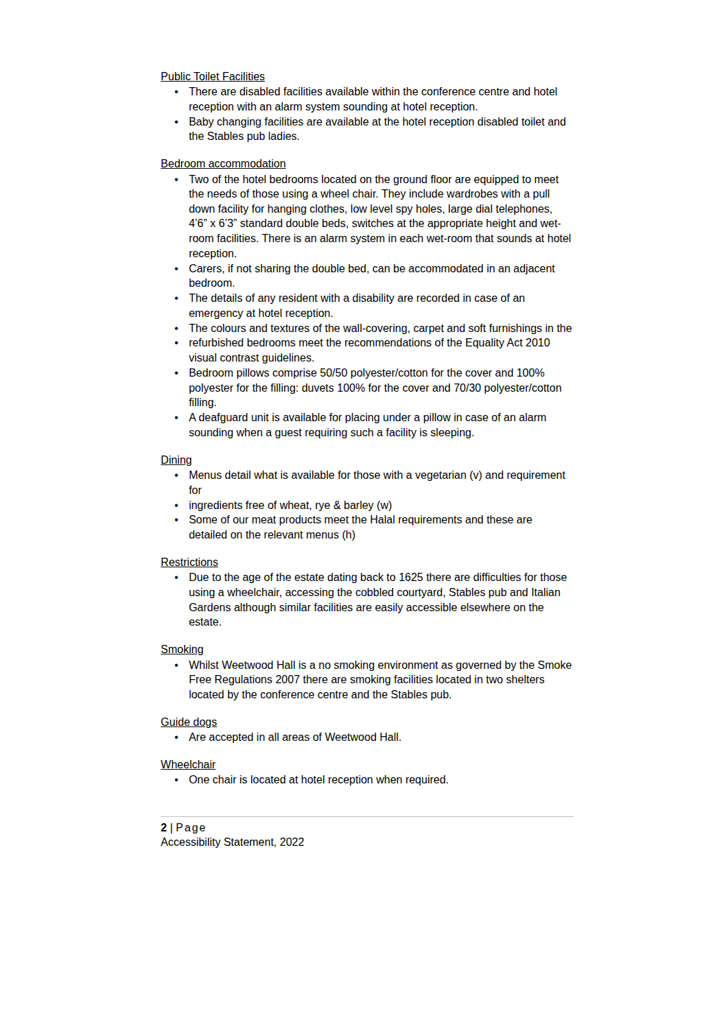Public Toilet Facilities
There are disabled facilities available within the conference centre and hotel reception with an alarm system sounding at hotel reception.
Baby changing facilities are available at the hotel reception disabled toilet and the Stables pub ladies.
Bedroom accommodation
Two of the hotel bedrooms located on the ground floor are equipped to meet the needs of those using a wheel chair. They include wardrobes with a pull down facility for hanging clothes, low level spy holes, large dial telephones, 4’6” x 6’3” standard double beds, switches at the appropriate height and wet-room facilities. There is an alarm system in each wet-room that sounds at hotel reception.
Carers, if not sharing the double bed, can be accommodated in an adjacent bedroom.
The details of any resident with a disability are recorded in case of an emergency at hotel reception.
The colours and textures of the wall-covering, carpet and soft furnishings in the
refurbished bedrooms meet the recommendations of the Equality Act 2010 visual contrast guidelines.
Bedroom pillows comprise 50/50 polyester/cotton for the cover and 100% polyester for the filling: duvets 100% for the cover and 70/30 polyester/cotton filling.
A deafguard unit is available for placing under a pillow in case of an alarm sounding when a guest requiring such a facility is sleeping.
Dining
Menus detail what is available for those with a vegetarian (v) and requirement for
ingredients free of wheat, rye & barley (w)
Some of our meat products meet the Halal requirements and these are detailed on the relevant menus (h)
Restrictions
Due to the age of the estate dating back to 1625 there are difficulties for those using a wheelchair, accessing the cobbled courtyard, Stables pub and Italian Gardens although similar facilities are easily accessible elsewhere on the estate.
Smoking
Whilst Weetwood Hall is a no smoking environment as governed by the Smoke Free Regulations 2007 there are smoking facilities located in two shelters located by the conference centre and the Stables pub.
Guide dogs
Are accepted in all areas of Weetwood Hall.
Wheelchair
One chair is located at hotel reception when required.
2 | Page
Accessibility Statement, 2022